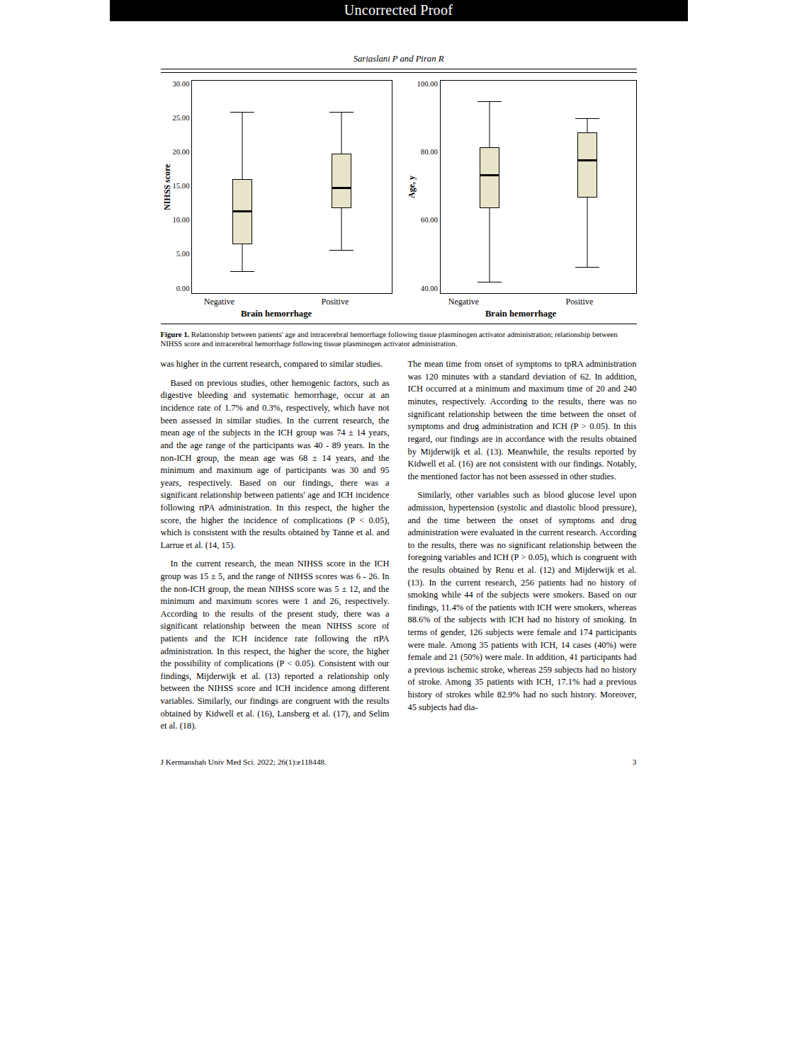Uncorrected Proof
Sariaslani P and Piran R
NIHSS score
30.00 25.00 20.00 15.00 10.00 5.00 0.00
Negative Positive
Brain hemorrhage
Age, y
100.00 80.00 60.00 40.00
Negative Positive
Brain hemorrhage
Figure 1. Relationship between patients' age and intracerebral hemorrhage following tissue plasminogen activator administration; relationship between NIHSS score and intracerebral hemorrhage following tissue plasminogen activator administration.
was higher in the current research, compared to similar studies.
Based on previous studies, other hemogenic factors, such as digestive bleeding and systematic hemorrhage, occur at an incidence rate of 1.7% and 0.3%, respectively, which have not been assessed in similar studies. In the current research, the mean age of the subjects in the ICH group was 74 ± 14 years, and the age range of the participants was 40 - 89 years. In the non-ICH group, the mean age was 68 ± 14 years, and the minimum and maximum age of participants was 30 and 95 years, respectively. Based on our findings, there was a significant relationship between patients' age and ICH incidence following rtPA administration. In this respect, the higher the score, the higher the incidence of complications (P < 0.05), which is consistent with the results obtained by Tanne et al. and Larrue et al. (14, 15).
In the current research, the mean NIHSS score in the ICH group was 15 ± 5, and the range of NIHSS scores was 6 - 26. In the non-ICH group, the mean NIHSS score was 5 ± 12, and the minimum and maximum scores were 1 and 26, respectively. According to the results of the present study, there was a significant relationship between the mean NIHSS score of patients and the ICH incidence rate following the rtPA administration. In this respect, the higher the score, the higher the possibility of complications (P < 0.05). Consistent with our findings, Mijderwijk et al. (13) reported a relationship only between the NIHSS score and ICH incidence among different variables. Similarly, our findings are congruent with the results obtained by Kidwell et al. (16), Lansberg et al. (17), and Selim et al. (18).
The mean time from onset of symptoms to tpRA administration was 120 minutes with a standard deviation of 62. In addition, ICH occurred at a minimum and maximum time of 20 and 240 minutes, respectively. According to the results, there was no significant relationship between the time between the onset of symptoms and drug administration and ICH (P > 0.05). In this regard, our findings are in accordance with the results obtained by Mijderwijk et al. (13). Meanwhile, the results reported by Kidwell et al. (16) are not consistent with our findings. Notably, the mentioned factor has not been assessed in other studies.
Similarly, other variables such as blood glucose level upon admission, hypertension (systolic and diastolic blood pressure), and the time between the onset of symptoms and drug administration were evaluated in the current research. According to the results, there was no significant relationship between the foregoing variables and ICH (P > 0.05), which is congruent with the results obtained by Renu et al. (12) and Mijderwijk et al. (13). In the current research, 256 patients had no history of smoking while 44 of the subjects were smokers. Based on our findings, 11.4% of the patients with ICH were smokers, whereas 88.6% of the subjects with ICH had no history of smoking. In terms of gender, 126 subjects were female and 174 participants were male. Among 35 patients with ICH, 14 cases (40%) were female and 21 (50%) were male. In addition, 41 participants had a previous ischemic stroke, whereas 259 subjects had no history of stroke. Among 35 patients with ICH, 17.1% had a previous history of strokes while 82.9% had no such history. Moreover, 45 subjects had dia-
J Kermanshah Univ Med Sci. 2022; 26(1):e118448.
3